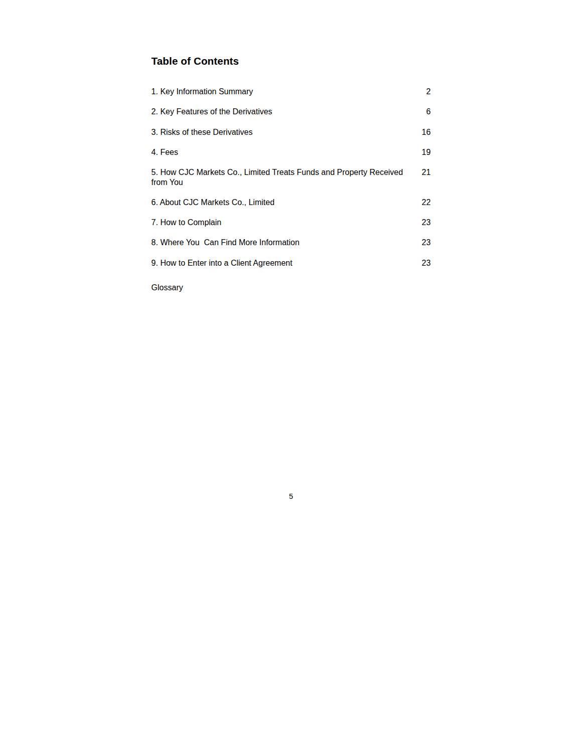Table of Contents
| 1. Key Information Summary | 2 |
| 2. Key Features of the Derivatives | 6 |
| 3. Risks of these Derivatives | 16 |
| 4. Fees | 19 |
| 5. How CJC Markets Co., Limited Treats Funds and Property Received from You | 21 |
| 6. About CJC Markets Co., Limited | 22 |
| 7. How to Complain | 23 |
| 8. Where You Can Find More Information | 23 |
| 9. How to Enter into a Client Agreement | 23 |
Glossary
5